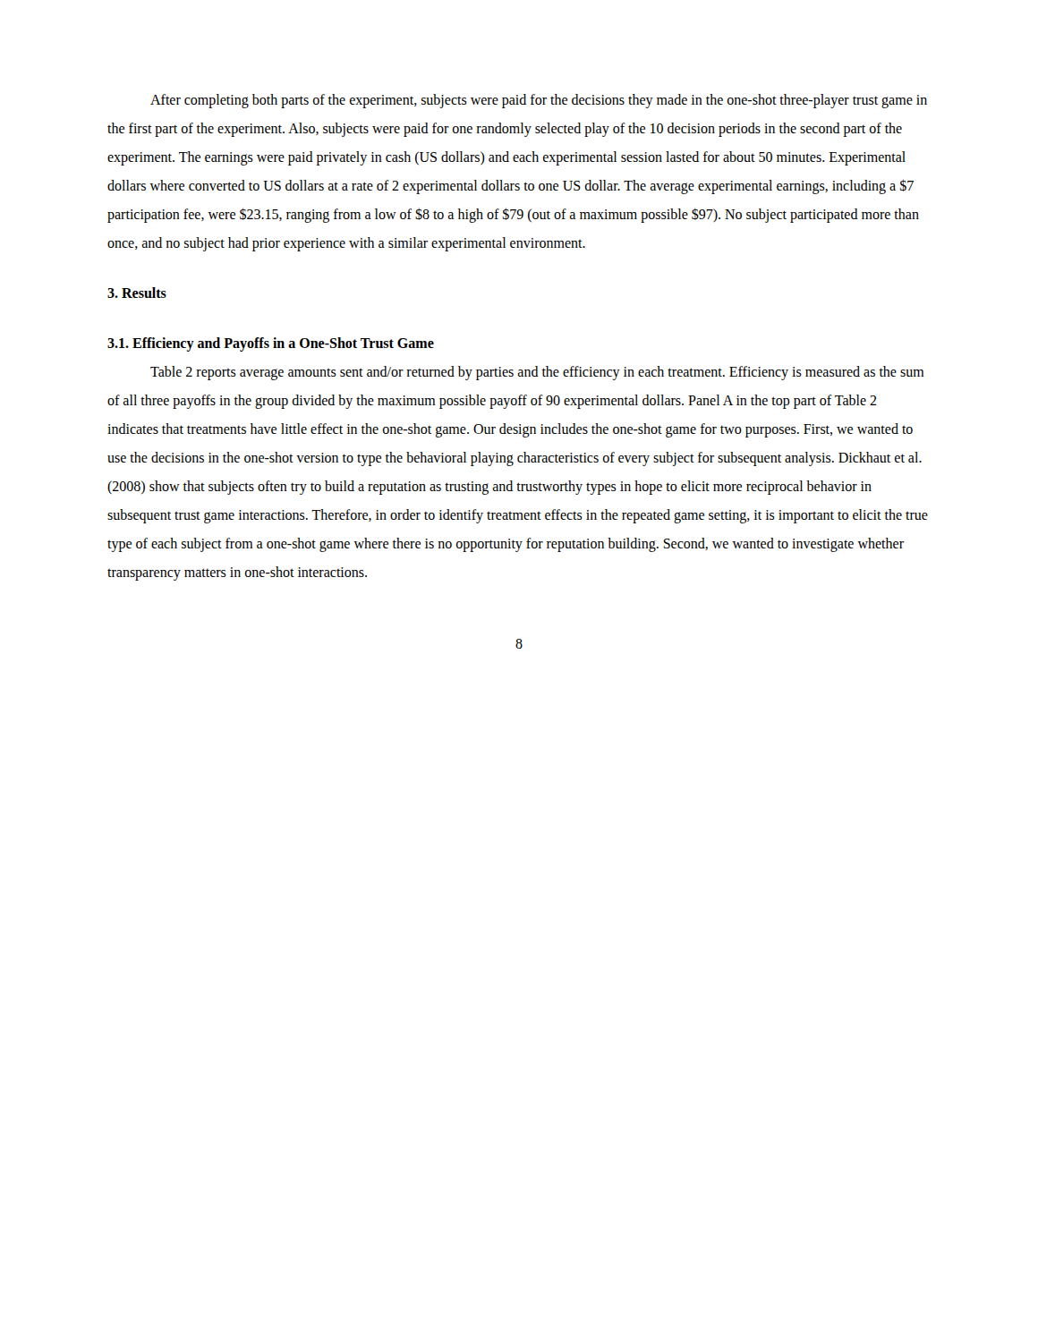After completing both parts of the experiment, subjects were paid for the decisions they made in the one-shot three-player trust game in the first part of the experiment. Also, subjects were paid for one randomly selected play of the 10 decision periods in the second part of the experiment. The earnings were paid privately in cash (US dollars) and each experimental session lasted for about 50 minutes. Experimental dollars where converted to US dollars at a rate of 2 experimental dollars to one US dollar. The average experimental earnings, including a $7 participation fee, were $23.15, ranging from a low of $8 to a high of $79 (out of a maximum possible $97). No subject participated more than once, and no subject had prior experience with a similar experimental environment.
3. Results
3.1. Efficiency and Payoffs in a One-Shot Trust Game
Table 2 reports average amounts sent and/or returned by parties and the efficiency in each treatment. Efficiency is measured as the sum of all three payoffs in the group divided by the maximum possible payoff of 90 experimental dollars. Panel A in the top part of Table 2 indicates that treatments have little effect in the one-shot game. Our design includes the one-shot game for two purposes. First, we wanted to use the decisions in the one-shot version to type the behavioral playing characteristics of every subject for subsequent analysis. Dickhaut et al. (2008) show that subjects often try to build a reputation as trusting and trustworthy types in hope to elicit more reciprocal behavior in subsequent trust game interactions. Therefore, in order to identify treatment effects in the repeated game setting, it is important to elicit the true type of each subject from a one-shot game where there is no opportunity for reputation building. Second, we wanted to investigate whether transparency matters in one-shot interactions.
8